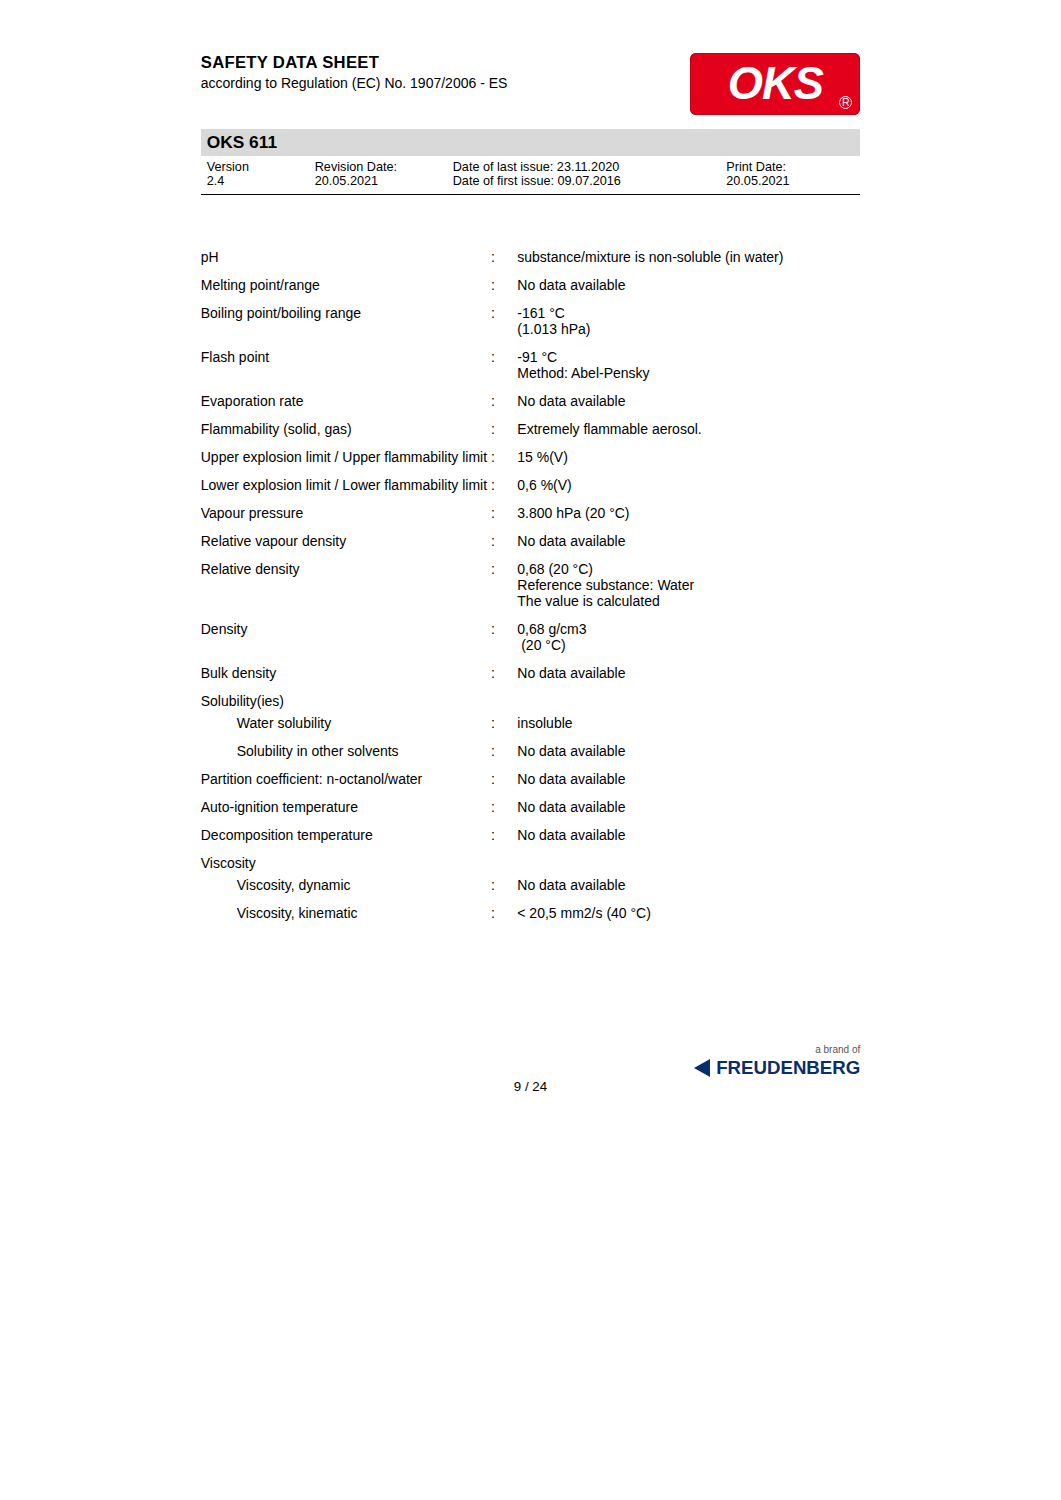SAFETY DATA SHEET
according to Regulation (EC) No. 1907/2006 - ES
OKS R
OKS 611
Version 2.4
Revision Date: 20.05.2021
Date of last issue: 23.11.2020 Date of first issue: 09.07.2016
Print Date: 20.05.2021
| pH | : | substance/mixture is non-soluble (in water) |
| Melting point/range | : | No data available |
| Boiling point/boiling range | : | -161 °C (1.013 hPa) |
| Flash point | : | -91 °C Method: Abel-Pensky |
| Evaporation rate | : | No data available |
| Flammability (solid, gas) | : | Extremely flammable aerosol. |
| Upper explosion limit / Upper flammability limit | : | 15 %(V) |
| Lower explosion limit / Lower flammability limit | : | 0,6 %(V) |
| Vapour pressure | : | 3.800 hPa (20 °C) |
| Relative vapour density | : | No data available |
| Relative density | : | 0,68 (20 °C) Reference substance: Water The value is calculated |
| Density | : | 0,68 g/cm3 (20 °C) |
| Bulk density | : | No data available |
| Solubility(ies) |
| Water solubility | : | insoluble |
| Solubility in other solvents | : | No data available |
| Partition coefficient: n-octanol/water | : | No data available |
| Auto-ignition temperature | : | No data available |
| Decomposition temperature | : | No data available |
| Viscosity |
| Viscosity, dynamic | : | No data available |
| Viscosity, kinematic | : | < 20,5 mm2/s (40 °C) |
9 / 24
a brand of
FREUDENBERG